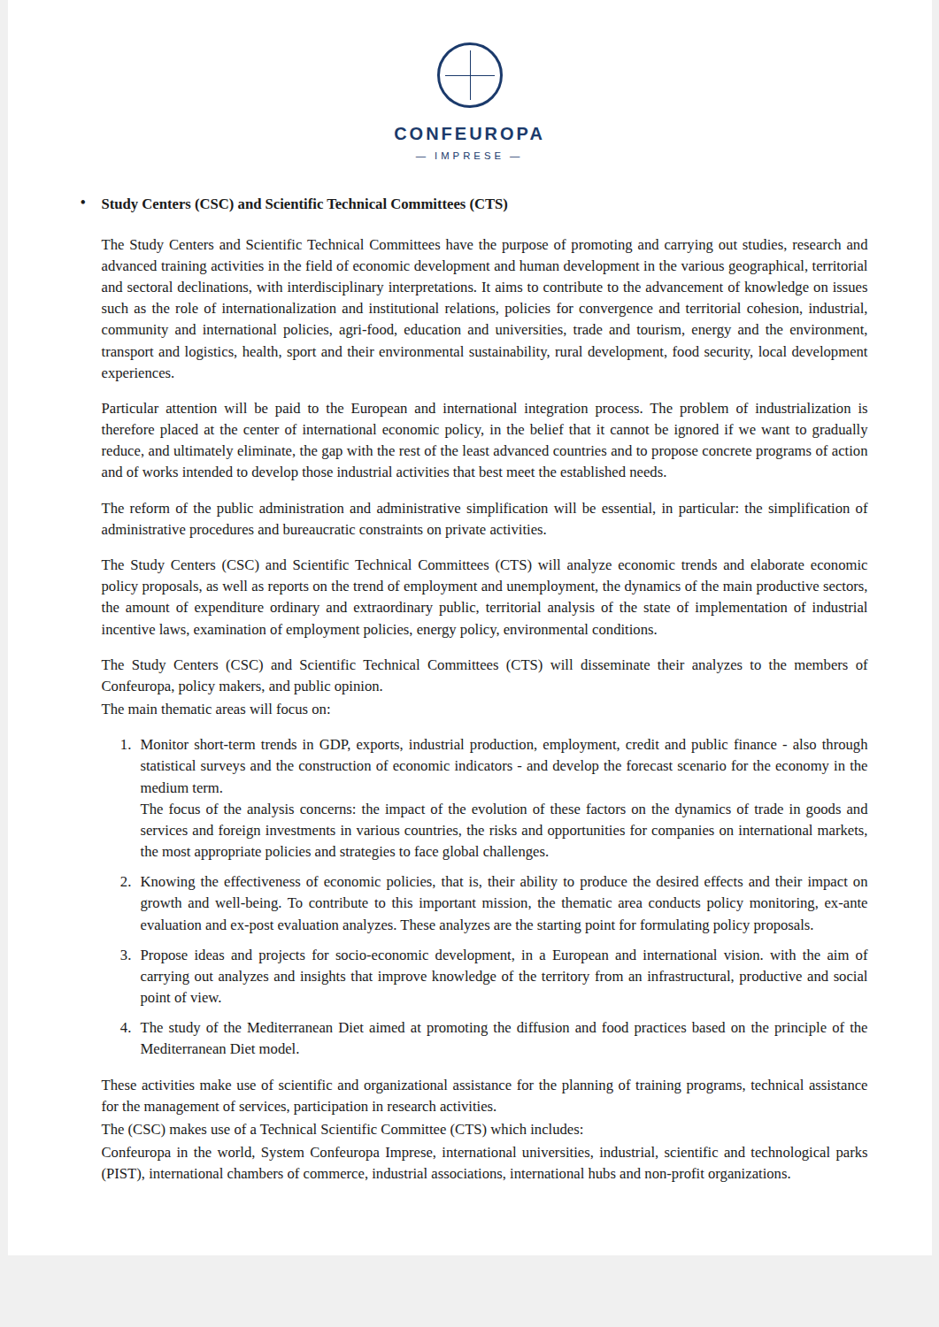CONFEUROPA
IMPRESE
Study Centers (CSC) and Scientific Technical Committees (CTS)
The Study Centers and Scientific Technical Committees have the purpose of promoting and carrying out studies, research and advanced training activities in the field of economic development and human development in the various geographical, territorial and sectoral declinations, with interdisciplinary interpretations. It aims to contribute to the advancement of knowledge on issues such as the role of internationalization and institutional relations, policies for convergence and territorial cohesion, industrial, community and international policies, agri-food, education and universities, trade and tourism, energy and the environment, transport and logistics, health, sport and their environmental sustainability, rural development, food security, local development experiences.
Particular attention will be paid to the European and international integration process. The problem of industrialization is therefore placed at the center of international economic policy, in the belief that it cannot be ignored if we want to gradually reduce, and ultimately eliminate, the gap with the rest of the least advanced countries and to propose concrete programs of action and of works intended to develop those industrial activities that best meet the established needs.
The reform of the public administration and administrative simplification will be essential, in particular: the simplification of administrative procedures and bureaucratic constraints on private activities.
The Study Centers (CSC) and Scientific Technical Committees (CTS) will analyze economic trends and elaborate economic policy proposals, as well as reports on the trend of employment and unemployment, the dynamics of the main productive sectors, the amount of expenditure ordinary and extraordinary public, territorial analysis of the state of implementation of industrial incentive laws, examination of employment policies, energy policy, environmental conditions.
The Study Centers (CSC) and Scientific Technical Committees (CTS) will disseminate their analyzes to the members of Confeuropa, policy makers, and public opinion.
The main thematic areas will focus on:
Monitor short-term trends in GDP, exports, industrial production, employment, credit and public finance - also through statistical surveys and the construction of economic indicators - and develop the forecast scenario for the economy in the medium term.
The focus of the analysis concerns: the impact of the evolution of these factors on the dynamics of trade in goods and services and foreign investments in various countries, the risks and opportunities for companies on international markets, the most appropriate policies and strategies to face global challenges.
Knowing the effectiveness of economic policies, that is, their ability to produce the desired effects and their impact on growth and well-being. To contribute to this important mission, the thematic area conducts policy monitoring, ex-ante evaluation and ex-post evaluation analyzes. These analyzes are the starting point for formulating policy proposals.
Propose ideas and projects for socio-economic development, in a European and international vision. with the aim of carrying out analyzes and insights that improve knowledge of the territory from an infrastructural, productive and social point of view.
The study of the Mediterranean Diet aimed at promoting the diffusion and food practices based on the principle of the Mediterranean Diet model.
These activities make use of scientific and organizational assistance for the planning of training programs, technical assistance for the management of services, participation in research activities.
The (CSC) makes use of a Technical Scientific Committee (CTS) which includes:
Confeuropa in the world, System Confeuropa Imprese, international universities, industrial, scientific and technological parks (PIST), international chambers of commerce, industrial associations, international hubs and non-profit organizations.